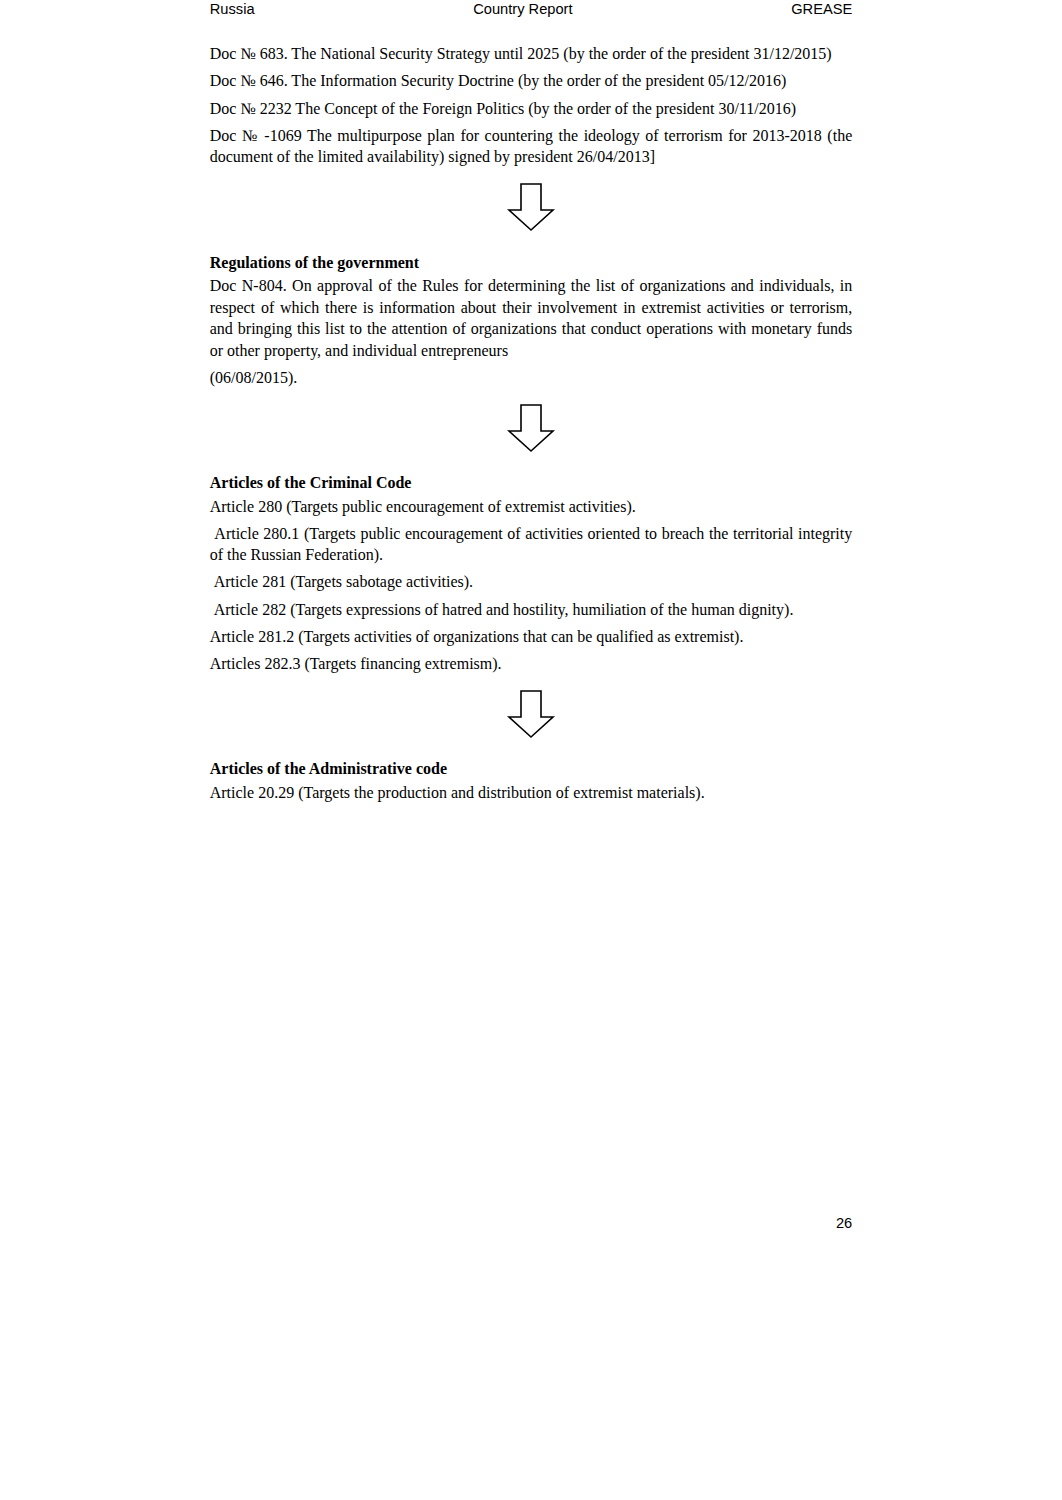Russia Country Report GREASE
Doc № 683. The National Security Strategy until 2025 (by the order of the president 31/12/2015)
Doc № 646. The Information Security Doctrine (by the order of the president 05/12/2016)
Doc № 2232 The Concept of the Foreign Politics (by the order of the president 30/11/2016)
Doc № -1069 The multipurpose plan for countering the ideology of terrorism for 2013-2018 (the document of the limited availability) signed by president 26/04/2013]
Regulations of the government
Doc N-804. On approval of the Rules for determining the list of organizations and individuals, in respect of which there is information about their involvement in extremist activities or terrorism, and bringing this list to the attention of organizations that conduct operations with monetary funds or other property, and individual entrepreneurs
(06/08/2015).
Articles of the Criminal Code
Article 280 (Targets public encouragement of extremist activities).
Article 280.1 (Targets public encouragement of activities oriented to breach the territorial integrity of the Russian Federation).
Article 281 (Targets sabotage activities).
Article 282 (Targets expressions of hatred and hostility, humiliation of the human dignity).
Article 281.2 (Targets activities of organizations that can be qualified as extremist).
Articles 282.3 (Targets financing extremism).
Articles of the Administrative code
Article 20.29 (Targets the production and distribution of extremist materials).
26